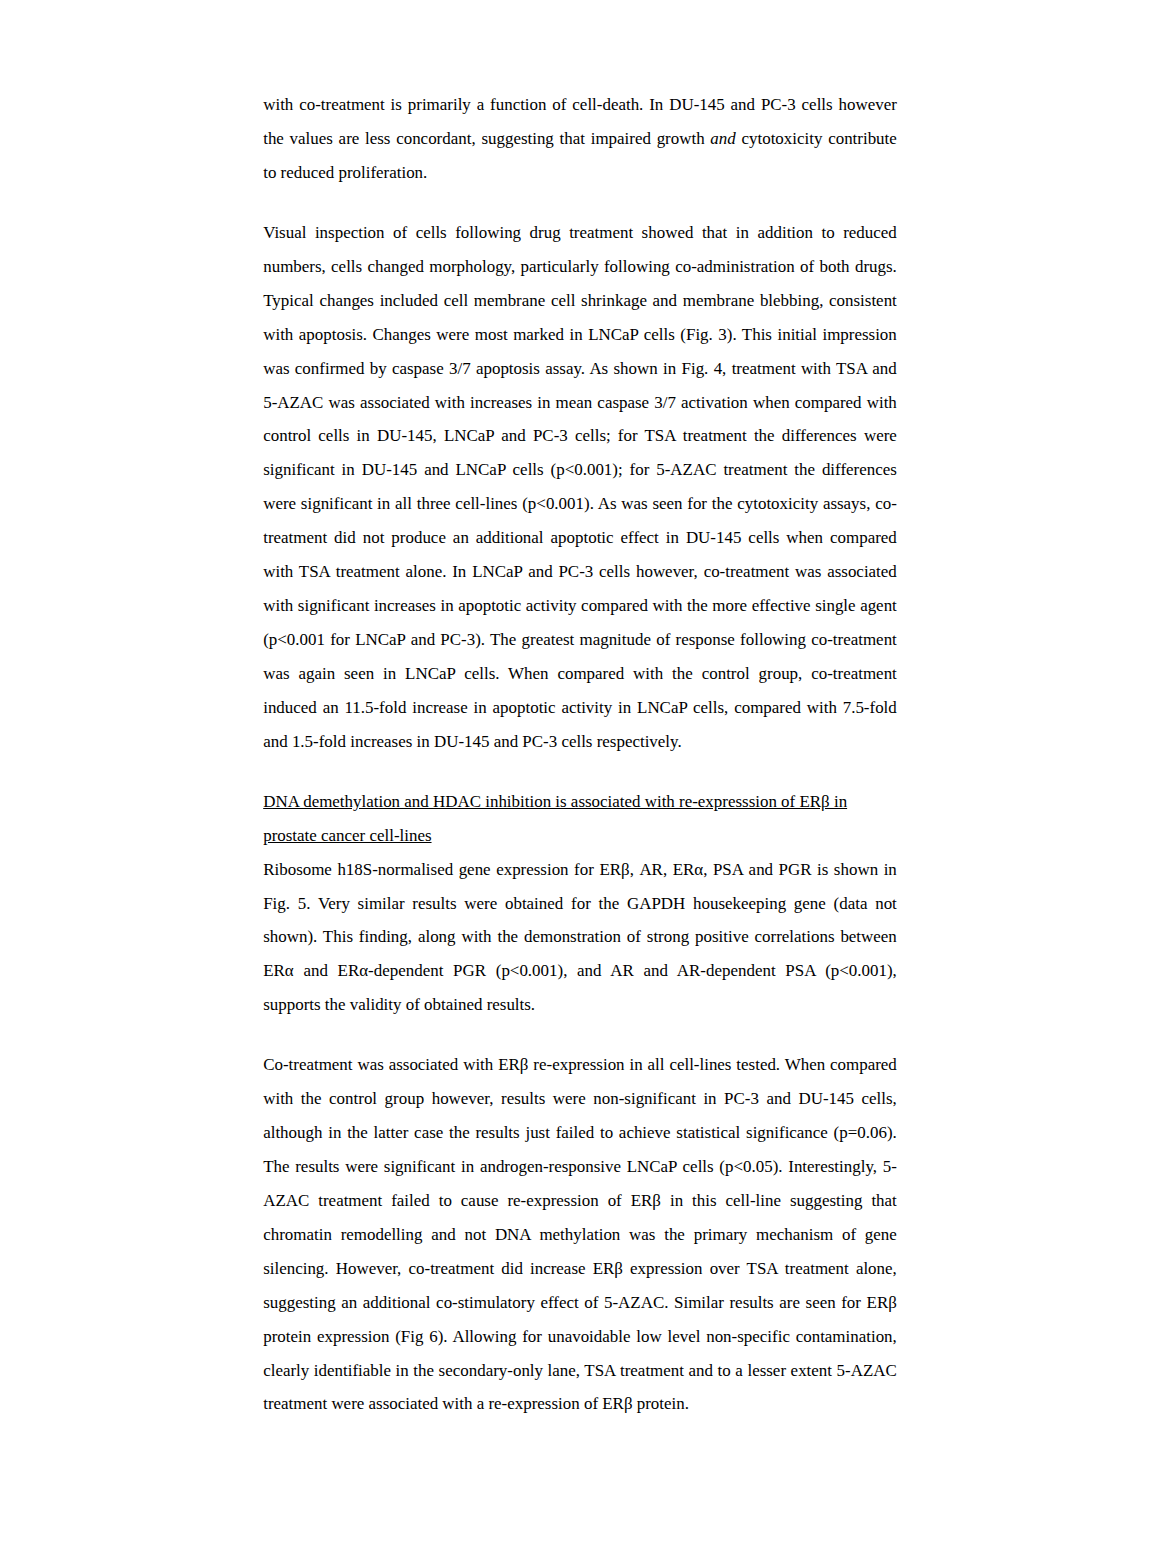with co-treatment is primarily a function of cell-death. In DU-145 and PC-3 cells however the values are less concordant, suggesting that impaired growth and cytotoxicity contribute to reduced proliferation.
Visual inspection of cells following drug treatment showed that in addition to reduced numbers, cells changed morphology, particularly following co-administration of both drugs. Typical changes included cell membrane cell shrinkage and membrane blebbing, consistent with apoptosis. Changes were most marked in LNCaP cells (Fig. 3). This initial impression was confirmed by caspase 3/7 apoptosis assay. As shown in Fig. 4, treatment with TSA and 5-AZAC was associated with increases in mean caspase 3/7 activation when compared with control cells in DU-145, LNCaP and PC-3 cells; for TSA treatment the differences were significant in DU-145 and LNCaP cells (p<0.001); for 5-AZAC treatment the differences were significant in all three cell-lines (p<0.001). As was seen for the cytotoxicity assays, co-treatment did not produce an additional apoptotic effect in DU-145 cells when compared with TSA treatment alone. In LNCaP and PC-3 cells however, co-treatment was associated with significant increases in apoptotic activity compared with the more effective single agent (p<0.001 for LNCaP and PC-3). The greatest magnitude of response following co-treatment was again seen in LNCaP cells. When compared with the control group, co-treatment induced an 11.5-fold increase in apoptotic activity in LNCaP cells, compared with 7.5-fold and 1.5-fold increases in DU-145 and PC-3 cells respectively.
DNA demethylation and HDAC inhibition is associated with re-expresssion of ERβ in prostate cancer cell-lines
Ribosome h18S-normalised gene expression for ERβ, AR, ERα, PSA and PGR is shown in Fig. 5. Very similar results were obtained for the GAPDH housekeeping gene (data not shown). This finding, along with the demonstration of strong positive correlations between ERα and ERα-dependent PGR (p<0.001), and AR and AR-dependent PSA (p<0.001), supports the validity of obtained results.
Co-treatment was associated with ERβ re-expression in all cell-lines tested. When compared with the control group however, results were non-significant in PC-3 and DU-145 cells, although in the latter case the results just failed to achieve statistical significance (p=0.06). The results were significant in androgen-responsive LNCaP cells (p<0.05). Interestingly, 5-AZAC treatment failed to cause re-expression of ERβ in this cell-line suggesting that chromatin remodelling and not DNA methylation was the primary mechanism of gene silencing. However, co-treatment did increase ERβ expression over TSA treatment alone, suggesting an additional co-stimulatory effect of 5-AZAC. Similar results are seen for ERβ protein expression (Fig 6). Allowing for unavoidable low level non-specific contamination, clearly identifiable in the secondary-only lane, TSA treatment and to a lesser extent 5-AZAC treatment were associated with a re-expression of ERβ protein.